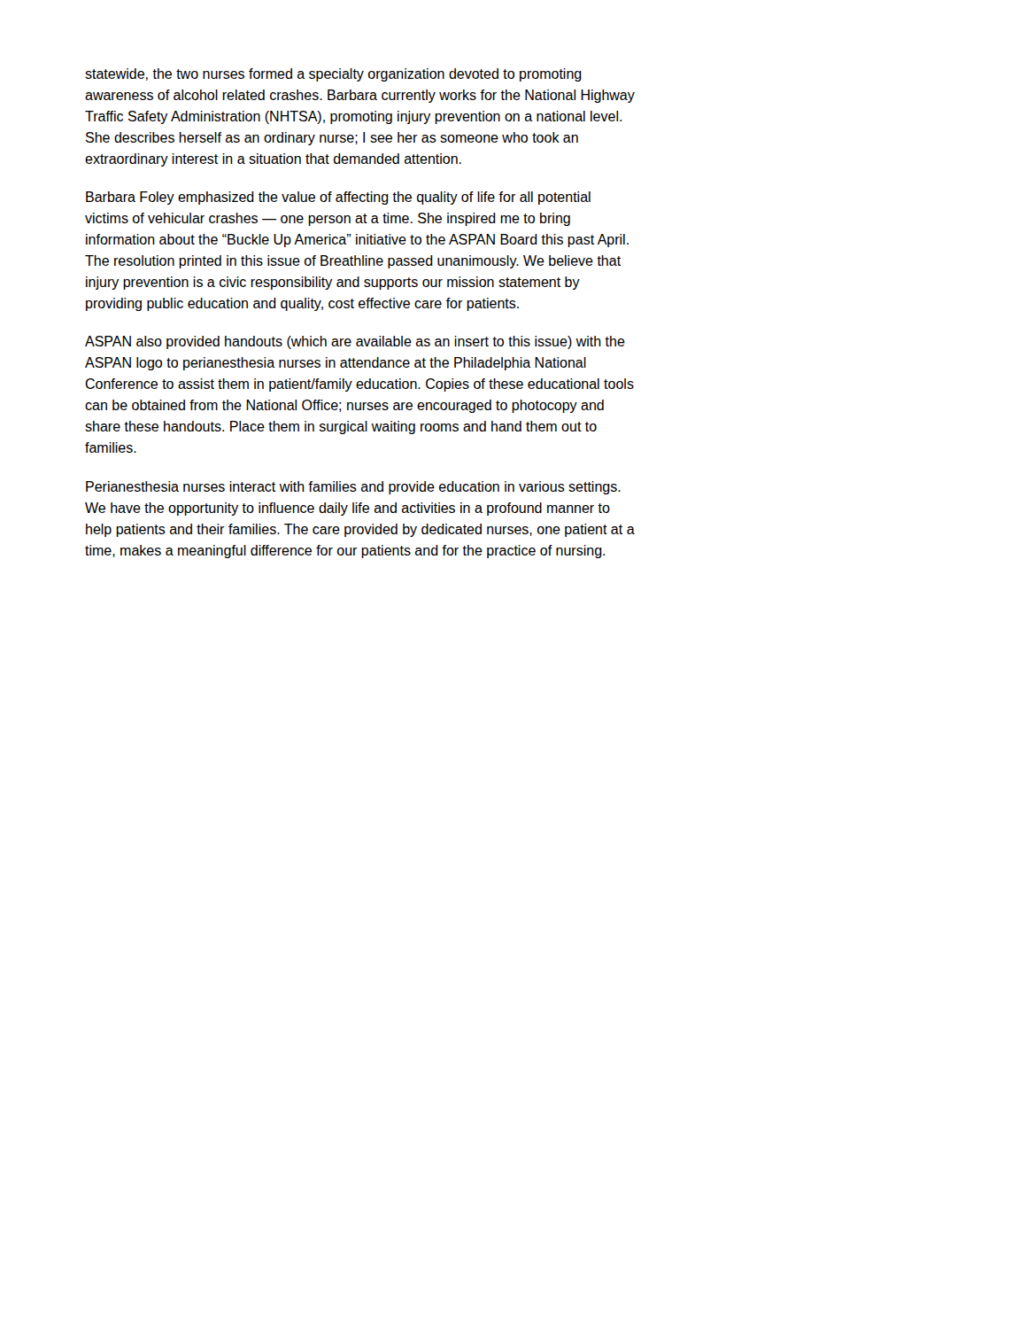statewide, the two nurses formed a specialty organization devoted to promoting awareness of alcohol related crashes. Barbara currently works for the National Highway Traffic Safety Administration (NHTSA), promoting injury prevention on a national level. She describes herself as an ordinary nurse; I see her as someone who took an extraordinary interest in a situation that demanded attention.
Barbara Foley emphasized the value of affecting the quality of life for all potential victims of vehicular crashes — one person at a time. She inspired me to bring information about the “Buckle Up America” initiative to the ASPAN Board this past April. The resolution printed in this issue of Breathline passed unanimously. We believe that injury prevention is a civic responsibility and supports our mission statement by providing public education and quality, cost effective care for patients.
ASPAN also provided handouts (which are available as an insert to this issue) with the ASPAN logo to perianesthesia nurses in attendance at the Philadelphia National Conference to assist them in patient/family education. Copies of these educational tools can be obtained from the National Office; nurses are encouraged to photocopy and share these handouts. Place them in surgical waiting rooms and hand them out to families.
Perianesthesia nurses interact with families and provide education in various settings. We have the opportunity to influence daily life and activities in a profound manner to help patients and their families. The care provided by dedicated nurses, one patient at a time, makes a meaningful difference for our patients and for the practice of nursing.